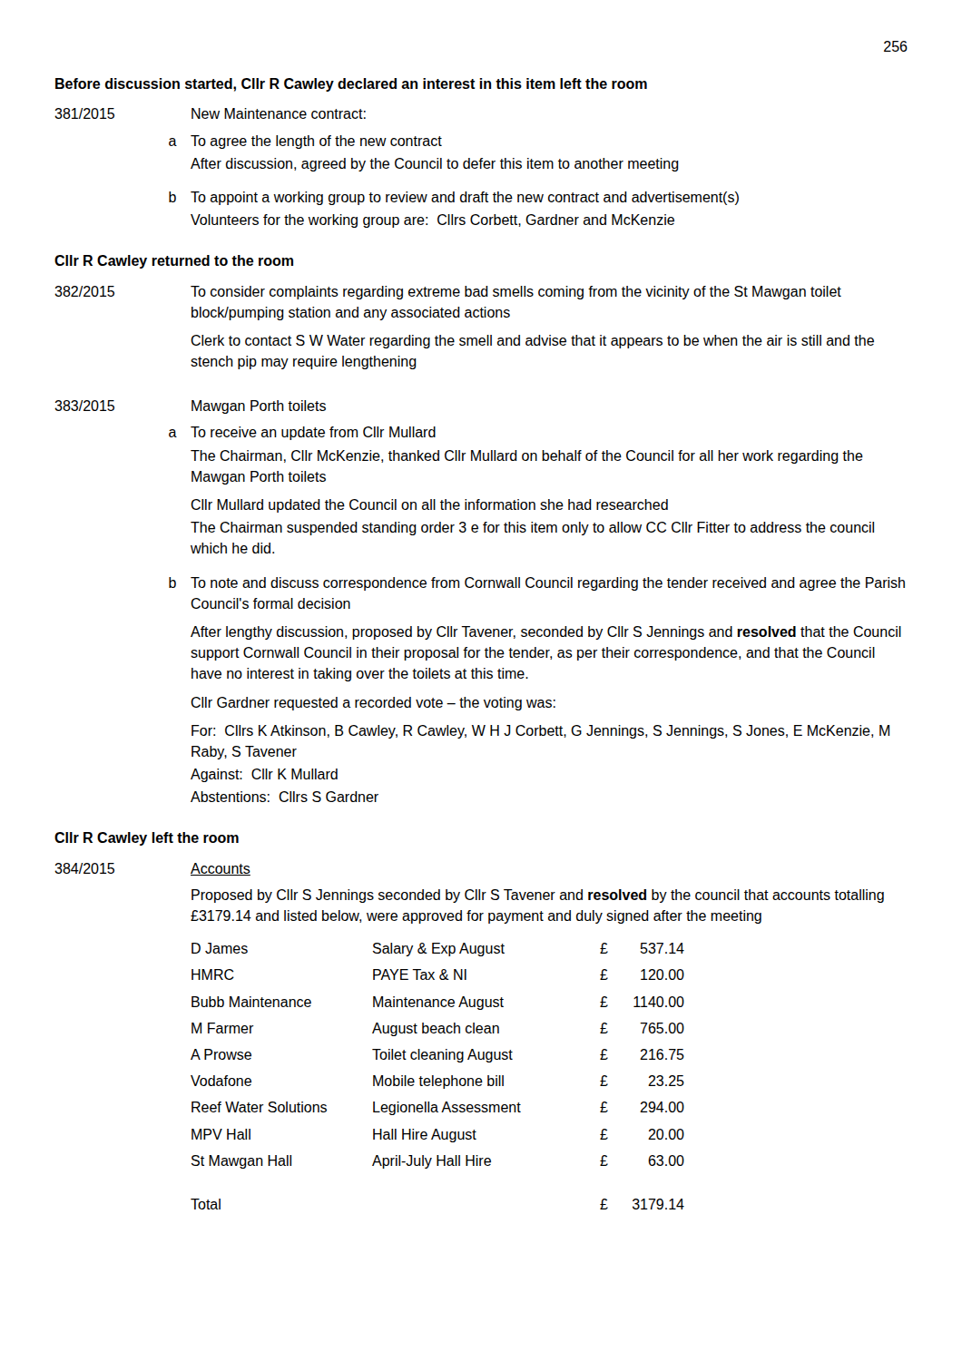256
Before discussion started, Cllr R Cawley declared an interest in this item left the room
381/2015
New Maintenance contract:
a
To agree the length of the new contract
After discussion, agreed by the Council to defer this item to another meeting
b
To appoint a working group to review and draft the new contract and advertisement(s)
Volunteers for the working group are: Cllrs Corbett, Gardner and McKenzie
Cllr R Cawley returned to the room
382/2015
To consider complaints regarding extreme bad smells coming from the vicinity of the St Mawgan toilet block/pumping station and any associated actions
Clerk to contact S W Water regarding the smell and advise that it appears to be when the air is still and the stench pip may require lengthening
383/2015
Mawgan Porth toilets
a
To receive an update from Cllr Mullard
The Chairman, Cllr McKenzie, thanked Cllr Mullard on behalf of the Council for all her work regarding the Mawgan Porth toilets
Cllr Mullard updated the Council on all the information she had researched
The Chairman suspended standing order 3 e for this item only to allow CC Cllr Fitter to address the council which he did.
b
To note and discuss correspondence from Cornwall Council regarding the tender received and agree the Parish Council's formal decision
After lengthy discussion, proposed by Cllr Tavener, seconded by Cllr S Jennings and resolved that the Council support Cornwall Council in their proposal for the tender, as per their correspondence, and that the Council have no interest in taking over the toilets at this time.
Cllr Gardner requested a recorded vote – the voting was:
For: Cllrs K Atkinson, B Cawley, R Cawley, W H J Corbett, G Jennings, S Jennings, S Jones, E McKenzie, M Raby, S Tavener
Against: Cllr K Mullard
Abstentions: Cllrs S Gardner
Cllr R Cawley left the room
384/2015
Accounts
Proposed by Cllr S Jennings seconded by Cllr S Tavener and resolved by the council that accounts totalling £3179.14 and listed below, were approved for payment and duly signed after the meeting
| D James | Salary & Exp August | £ | 537.14 |
| HMRC | PAYE Tax & NI | £ | 120.00 |
| Bubb Maintenance | Maintenance August | £ | 1140.00 |
| M Farmer | August beach clean | £ | 765.00 |
| A Prowse | Toilet cleaning August | £ | 216.75 |
| Vodafone | Mobile telephone bill | £ | 23.25 |
| Reef Water Solutions | Legionella Assessment | £ | 294.00 |
| MPV Hall | Hall Hire August | £ | 20.00 |
| St Mawgan Hall | April-July Hall Hire | £ | 63.00 |
| Total | | £ | 3179.14 |